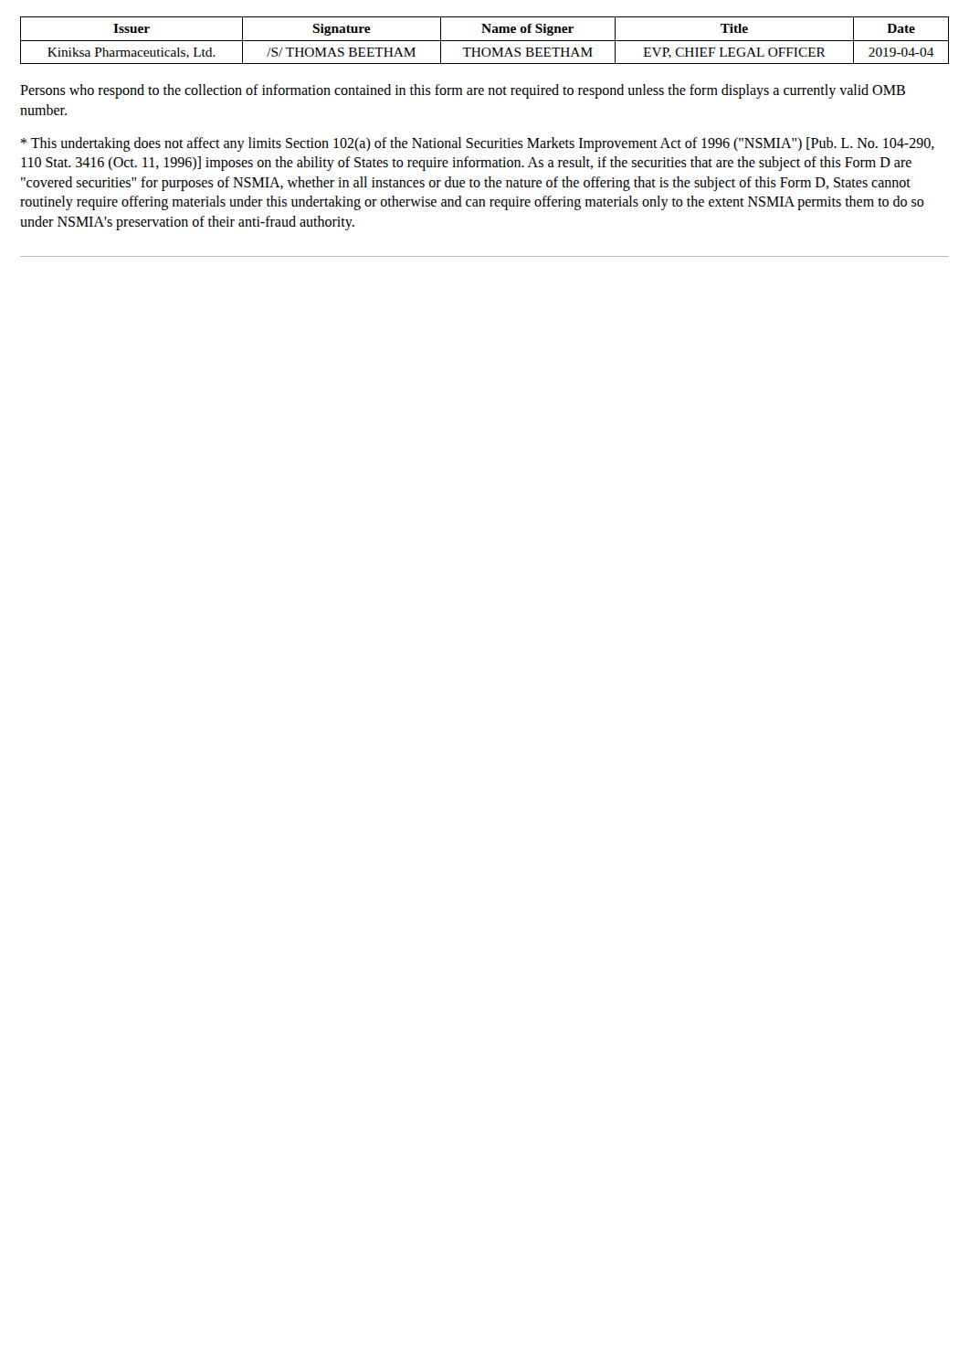| Issuer | Signature | Name of Signer | Title | Date |
| --- | --- | --- | --- | --- |
| Kiniksa Pharmaceuticals, Ltd. | /S/ THOMAS BEETHAM | THOMAS BEETHAM | EVP, CHIEF LEGAL OFFICER | 2019-04-04 |
Persons who respond to the collection of information contained in this form are not required to respond unless the form displays a currently valid OMB number.
* This undertaking does not affect any limits Section 102(a) of the National Securities Markets Improvement Act of 1996 ("NSMIA") [Pub. L. No. 104-290, 110 Stat. 3416 (Oct. 11, 1996)] imposes on the ability of States to require information. As a result, if the securities that are the subject of this Form D are "covered securities" for purposes of NSMIA, whether in all instances or due to the nature of the offering that is the subject of this Form D, States cannot routinely require offering materials under this undertaking or otherwise and can require offering materials only to the extent NSMIA permits them to do so under NSMIA's preservation of their anti-fraud authority.